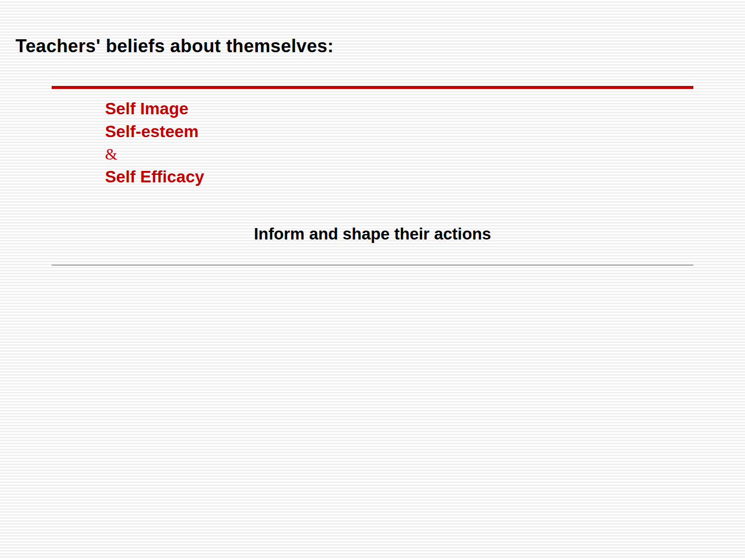Teachers' beliefs about themselves:
Self Image
Self-esteem
&
Self Efficacy
Inform and shape their actions